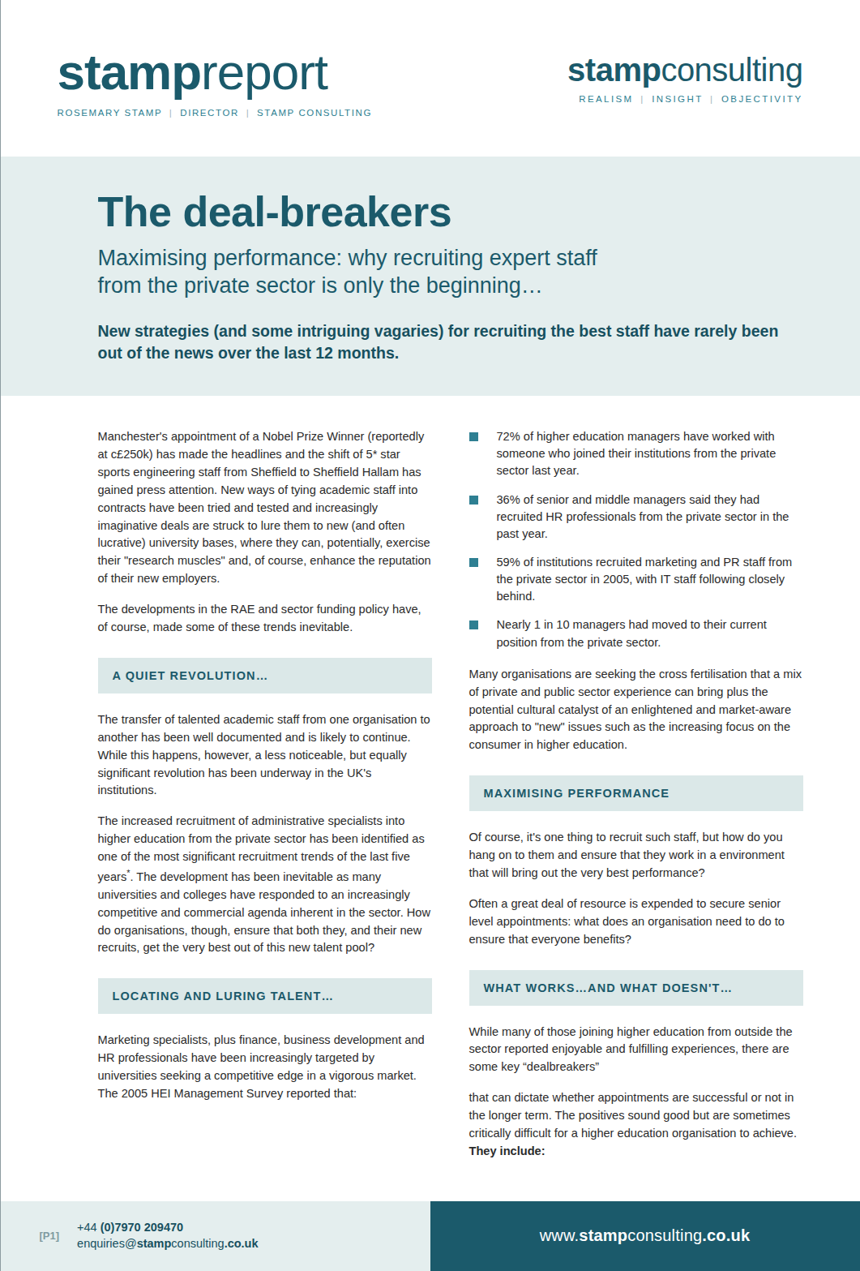stampreport
ROSEMARY STAMP | DIRECTOR | STAMP CONSULTING
stampconsulting
REALISM | INSIGHT | OBJECTIVITY
The deal-breakers
Maximising performance: why recruiting expert staff
from the private sector is only the beginning…
New strategies (and some intriguing vagaries) for recruiting the best staff have rarely been out of the news over the last 12 months.
Manchester's appointment of a Nobel Prize Winner (reportedly at c£250k) has made the headlines and the shift of 5* star sports engineering staff from Sheffield to Sheffield Hallam has gained press attention. New ways of tying academic staff into contracts have been tried and tested and increasingly imaginative deals are struck to lure them to new (and often lucrative) university bases, where they can, potentially, exercise their "research muscles" and, of course, enhance the reputation of their new employers.
The developments in the RAE and sector funding policy have, of course, made some of these trends inevitable.
A quiet revolution…
The transfer of talented academic staff from one organisation to another has been well documented and is likely to continue. While this happens, however, a less noticeable, but equally significant revolution has been underway in the UK's institutions.
The increased recruitment of administrative specialists into higher education from the private sector has been identified as one of the most significant recruitment trends of the last five years*. The development has been inevitable as many universities and colleges have responded to an increasingly competitive and commercial agenda inherent in the sector. How do organisations, though, ensure that both they, and their new recruits, get the very best out of this new talent pool?
Locating and luring talent…
Marketing specialists, plus finance, business development and HR professionals have been increasingly targeted by universities seeking a competitive edge in a vigorous market. The 2005 HEI Management Survey reported that:
72% of higher education managers have worked with someone who joined their institutions from the private sector last year.
36% of senior and middle managers said they had recruited HR professionals from the private sector in the past year.
59% of institutions recruited marketing and PR staff from the private sector in 2005, with IT staff following closely behind.
Nearly 1 in 10 managers had moved to their current position from the private sector.
Many organisations are seeking the cross fertilisation that a mix of private and public sector experience can bring plus the potential cultural catalyst of an enlightened and market-aware approach to "new" issues such as the increasing focus on the consumer in higher education.
Maximising performance
Of course, it's one thing to recruit such staff, but how do you hang on to them and ensure that they work in a environment that will bring out the very best performance?
Often a great deal of resource is expended to secure senior level appointments: what does an organisation need to do to ensure that everyone benefits?
What works…and what doesn't…
While many of those joining higher education from outside the sector reported enjoyable and fulfilling experiences, there are some key “dealbreakers”
that can dictate whether appointments are successful or not in the longer term. The positives sound good but are sometimes critically difficult for a higher education organisation to achieve. They include:
[P1] +44 (0)7970 209470
enquiries@stampconsulting.co.uk
www.stampconsulting.co.uk